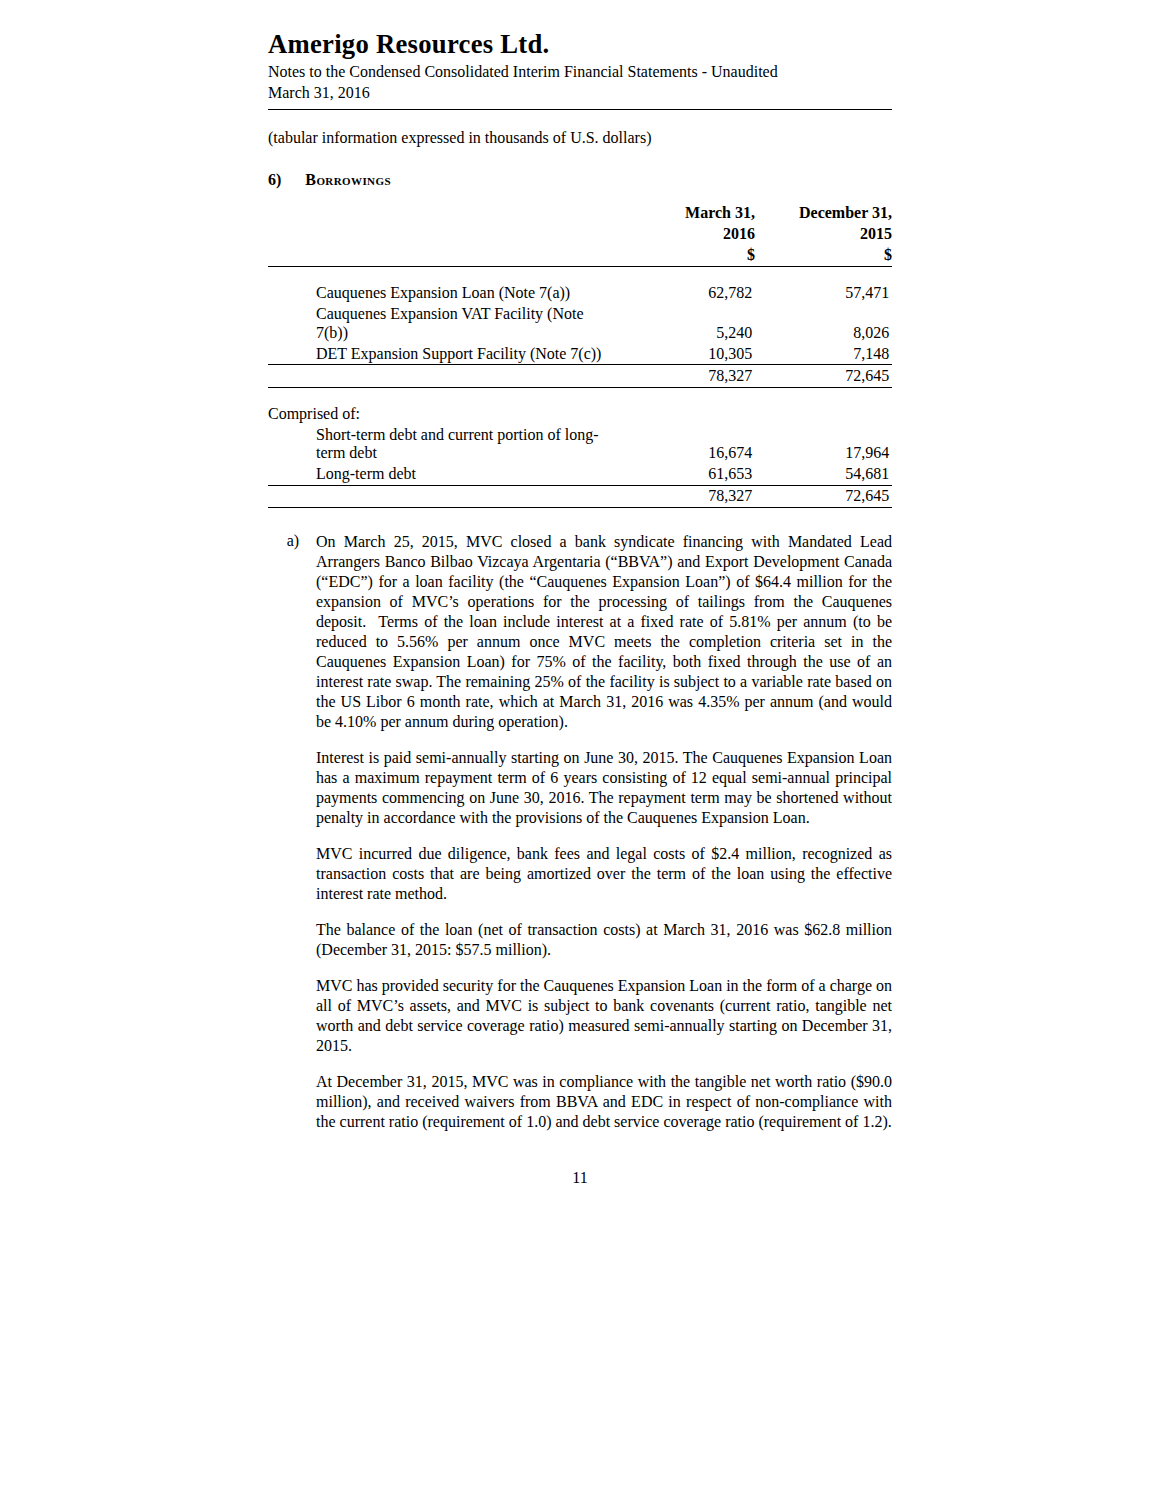Amerigo Resources Ltd.
Notes to the Condensed Consolidated Interim Financial Statements - Unaudited
March 31, 2016
(tabular information expressed in thousands of U.S. dollars)
6) Borrowings
| | | March 31, | | December 31, |
| | | 2016 | | 2015 |
| | | $ | | $ |
| Cauquenes Expansion Loan (Note 7(a)) | | 62,782 | | 57,471 |
| Cauquenes Expansion VAT Facility (Note 7(b)) | | 5,240 | | 8,026 |
| DET Expansion Support Facility (Note 7(c)) | | 10,305 | | 7,148 |
| | | 78,327 | | 72,645 |
| Comprised of: | | | | |
| Short-term debt and current portion of long-term debt | | 16,674 | | 17,964 |
| Long-term debt | | 61,653 | | 54,681 |
| | | 78,327 | | 72,645 |
a)
On March 25, 2015, MVC closed a bank syndicate financing with Mandated Lead Arrangers Banco Bilbao Vizcaya Argentaria (“BBVA”) and Export Development Canada (“EDC”) for a loan facility (the “Cauquenes Expansion Loan”) of $64.4 million for the expansion of MVC’s operations for the processing of tailings from the Cauquenes deposit. Terms of the loan include interest at a fixed rate of 5.81% per annum (to be reduced to 5.56% per annum once MVC meets the completion criteria set in the Cauquenes Expansion Loan) for 75% of the facility, both fixed through the use of an interest rate swap. The remaining 25% of the facility is subject to a variable rate based on the US Libor 6 month rate, which at March 31, 2016 was 4.35% per annum (and would be 4.10% per annum during operation).
Interest is paid semi-annually starting on June 30, 2015. The Cauquenes Expansion Loan has a maximum repayment term of 6 years consisting of 12 equal semi-annual principal payments commencing on June 30, 2016. The repayment term may be shortened without penalty in accordance with the provisions of the Cauquenes Expansion Loan.
MVC incurred due diligence, bank fees and legal costs of $2.4 million, recognized as transaction costs that are being amortized over the term of the loan using the effective interest rate method.
The balance of the loan (net of transaction costs) at March 31, 2016 was $62.8 million (December 31, 2015: $57.5 million).
MVC has provided security for the Cauquenes Expansion Loan in the form of a charge on all of MVC’s assets, and MVC is subject to bank covenants (current ratio, tangible net worth and debt service coverage ratio) measured semi-annually starting on December 31, 2015.
At December 31, 2015, MVC was in compliance with the tangible net worth ratio ($90.0 million), and received waivers from BBVA and EDC in respect of non-compliance with the current ratio (requirement of 1.0) and debt service coverage ratio (requirement of 1.2).
11